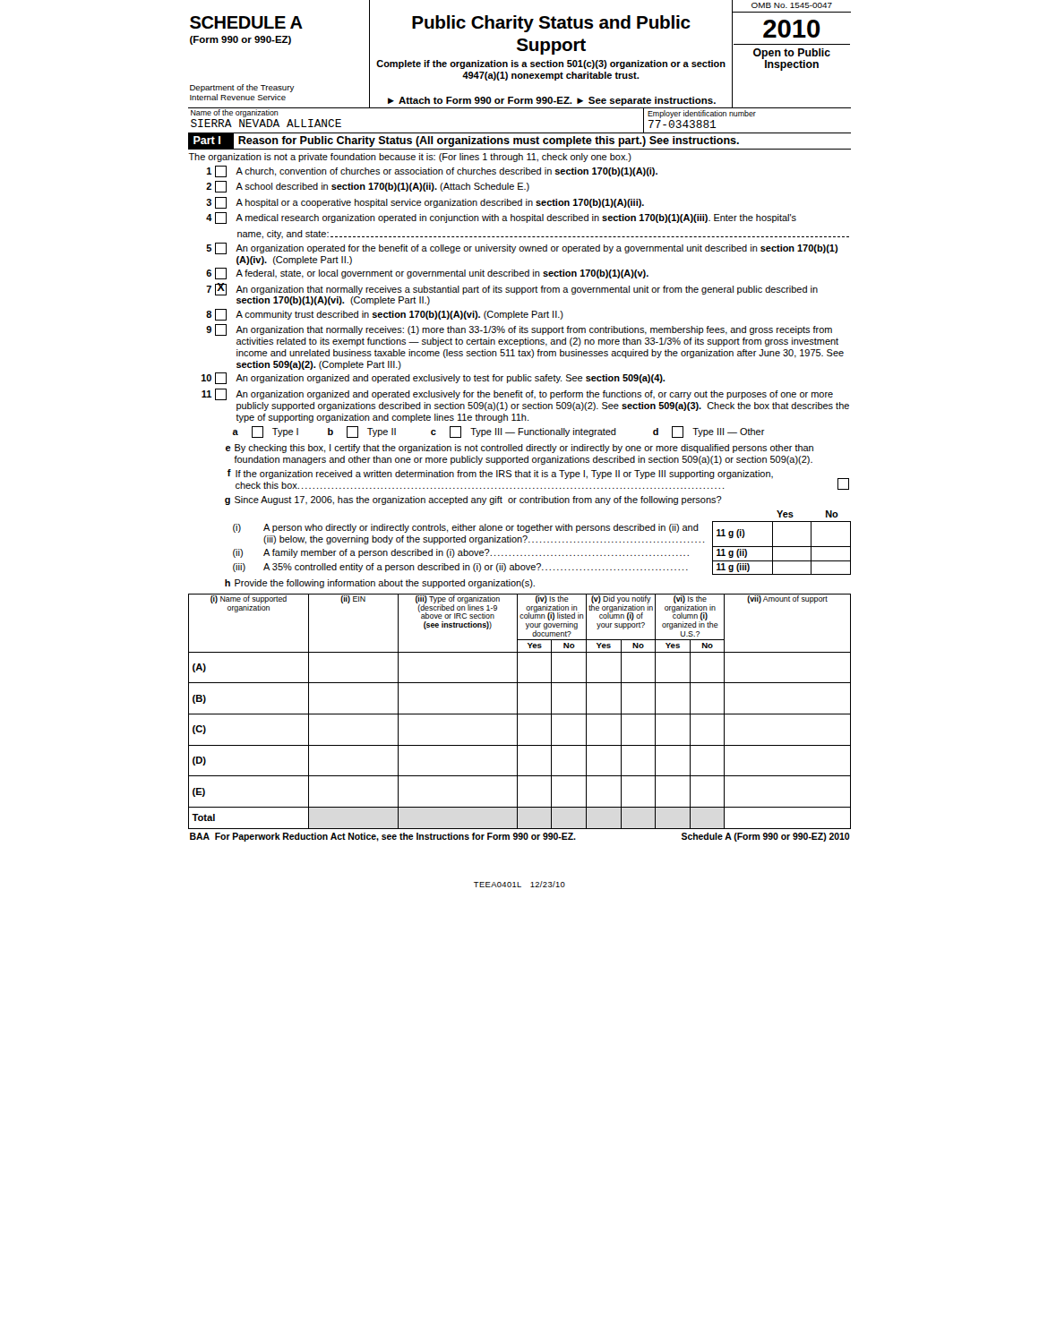| | | OMB No. 1545-0047 |
| SCHEDULE A (Form 990 or 990-EZ) Department of the Treasury Internal Revenue Service | Public Charity Status and Public Support Complete if the organization is a section 501(c)(3) organization or a section 4947(a)(1) nonexempt charitable trust. ► Attach to Form 990 or Form 990-EZ. ► See separate instructions. | 2010 Open to Public Inspection |
| Name of the organization SIERRA NEVADA ALLIANCE | Employer identification number 77-0343881 |
| Part I | Reason for Public Charity Status (All organizations must complete this part.) See instructions. |
The organization is not a private foundation because it is: (For lines 1 through 11, check only one box.)
| 1 | | A church, convention of churches or association of churches described in section 170(b)(1)(A)(i). |
| 2 | | A school described in section 170(b)(1)(A)(ii). (Attach Schedule E.) |
| 3 | | A hospital or a cooperative hospital service organization described in section 170(b)(1)(A)(iii). |
| 4 | | A medical research organization operated in conjunction with a hospital described in section 170(b)(1)(A)(iii) . Enter the hospital's |
| | | / name, city, and state: / / |
| 5 | | An organization operated for the benefit of a college or university owned or operated by a governmental unit described in section 170(b)(1)(A)(iv). (Complete Part II.) |
| 6 | | A federal, state, or local government or governmental unit described in section 170(b)(1)(A)(v). |
| 7 | | An organization that normally receives a substantial part of its support from a governmental unit or from the general public described in section 170(b)(1)(A)(vi). (Complete Part II.) |
| 8 | | A community trust described in section 170(b)(1)(A)(vi). (Complete Part II.) |
| 9 | | An organization that normally receives: (1) more than 33-1/3% of its support from contributions, membership fees, and gross receipts from activities related to its exempt functions — subject to certain exceptions, and (2) no more than 33-1/3% of its support from gross investment income and unrelated business taxable income (less section 511 tax) from businesses acquired by the organization after June 30, 1975. See section 509(a)(2). (Complete Part III.) |
| 10 | | An organization organized and operated exclusively to test for public safety. See section 509(a)(4). |
| 11 | | An organization organized and operated exclusively for the benefit of, to perform the functions of, or carry out the purposes of one or more publicly supported organizations described in section 509(a)(1) or section 509(a)(2). See section 509(a)(3). Check the box that describes the type of supporting organization and complete lines 11e through 11h. |
| | a | | Type I | b | | Type II | c | | Type III — Functionally integrated | d | | Type III — Other |
| e | By checking this box, I certify that the organization is not controlled directly or indirectly by one or more disqualified persons other than foundation managers and other than one or more publicly supported organizations described in section 509(a)(1) or section 509(a)(2). |
| f | / If the organization received a written determination from the IRS that it is a Type I, Type II or Type III supporting organization, check this box ................................................................................................................. / / |
| g | Since August 17, 2006, has the organization accepted any gift or contribution from any of the following persons? |
| | | Yes | No |
| | (i) | A person who directly or indirectly controls, either alone or together with persons described in (ii) and (iii) below, the governing body of the supported organization? ............................................... | 11 g (i) | | |
| | (ii) | A family member of a person described in (i) above? ..................................................... | 11 g (ii) | | |
| | (iii) | A 35% controlled entity of a person described in (i) or (ii) above? ....................................... | 11 g (iii) | | |
| h | Provide the following information about the supported organization(s). |
| (i) Name of supported organization | (ii) EIN | (iii) Type of organization (described on lines 1-9 above or IRC section (see instructions) ) | (iv) Is the organization in column (i) listed in your governing document? | (v) Did you notify the organization in column (i) of your support? | (vi) Is the organization in column (i) organized in the U.S.? | (vii) Amount of support |
| --- | --- | --- | --- | --- | --- | --- |
| Yes | No | Yes | No | Yes | No |
| (A) | | | | | | | | | |
| (B) | | | | | | | | | |
| (C) | | | | | | | | | |
| (D) | | | | | | | | | |
| (E) | | | | | | | | | |
| Total | | | | | | | | | |
| BAA For Paperwork Reduction Act Notice, see the Instructions for Form 990 or 990-EZ. | Schedule A (Form 990 or 990-EZ) 2010 |
TEEA0401L 12/23/10